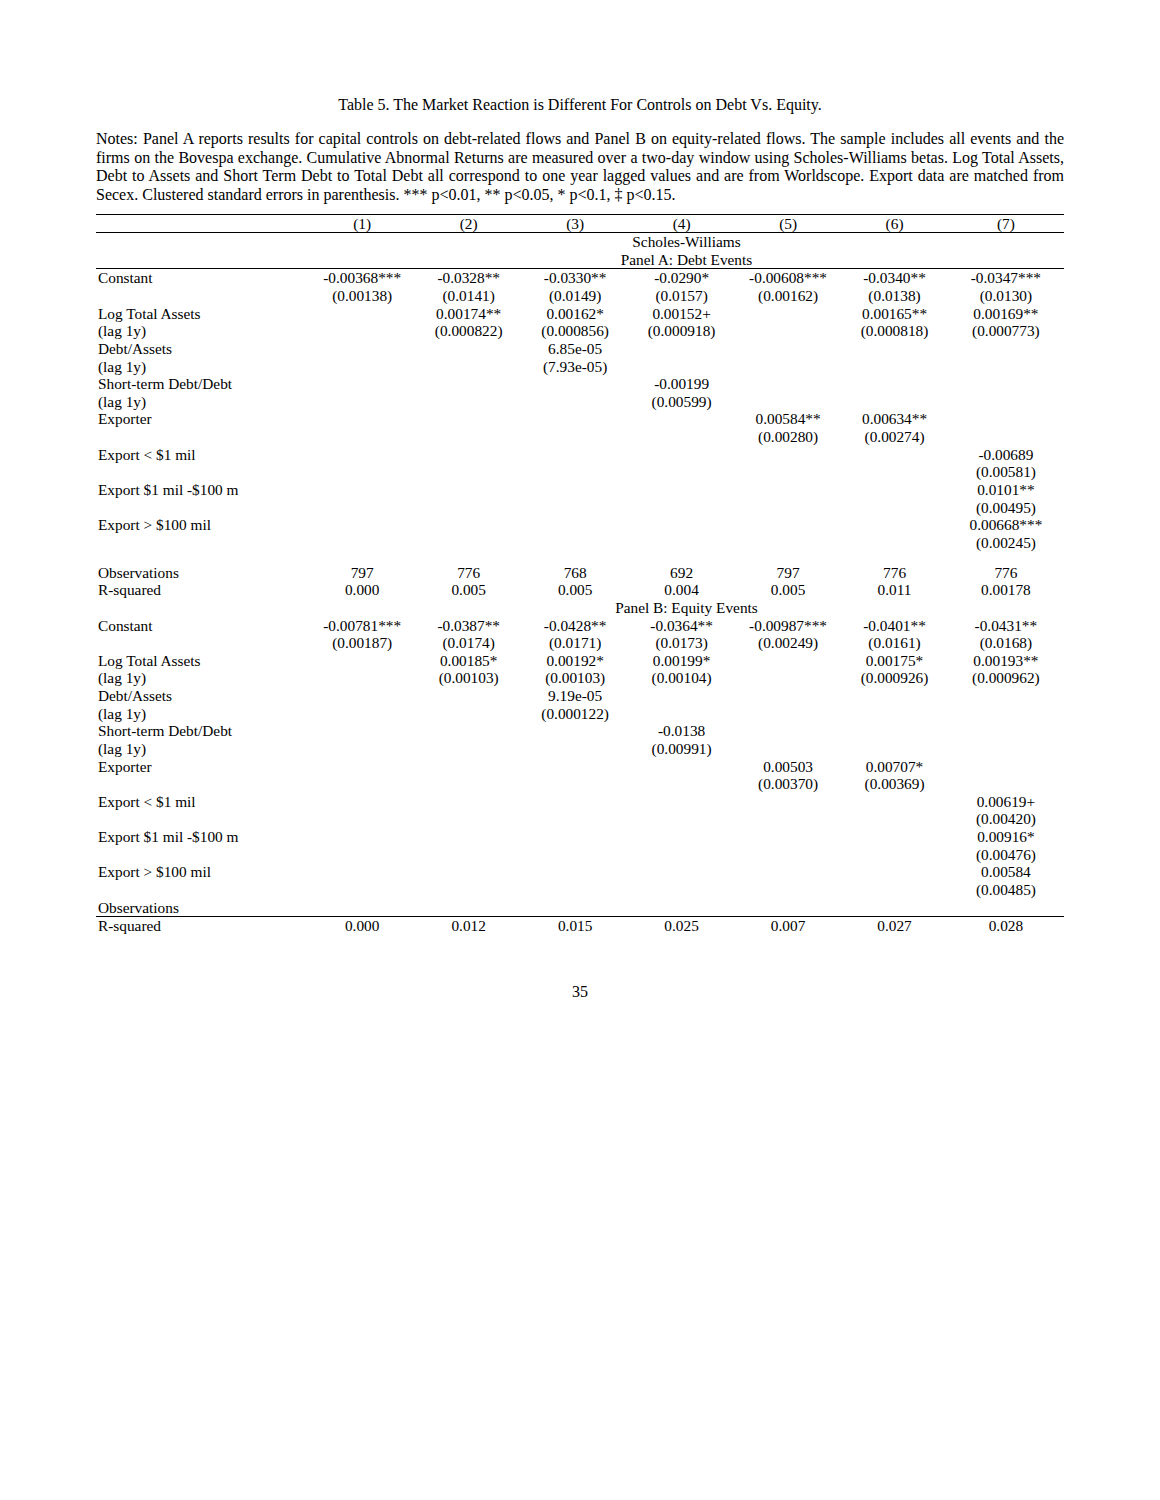Table 5. The Market Reaction is Different For Controls on Debt Vs. Equity.
Notes: Panel A reports results for capital controls on debt-related flows and Panel B on equity-related flows. The sample includes all events and the firms on the Bovespa exchange. Cumulative Abnormal Returns are measured over a two-day window using Scholes-Williams betas. Log Total Assets, Debt to Assets and Short Term Debt to Total Debt all correspond to one year lagged values and are from Worldscope. Export data are matched from Secex. Clustered standard errors in parenthesis. *** p<0.01, ** p<0.05, * p<0.1, ‡ p<0.15.
| | (1) | (2) | (3) | (4) | (5) | (6) | (7) |
| | Scholes-Williams |
| | Panel A: Debt Events |
| Constant | -0.00368*** | -0.0328** | -0.0330** | -0.0290* | -0.00608*** | -0.0340** | -0.0347*** |
| | (0.00138) | (0.0141) | (0.0149) | (0.0157) | (0.00162) | (0.0138) | (0.0130) |
| Log Total Assets | | 0.00174** | 0.00162* | 0.00152+ | | 0.00165** | 0.00169** |
| (lag 1y) | | (0.000822) | (0.000856) | (0.000918) | | (0.000818) | (0.000773) |
| Debt/Assets | | | 6.85e-05 | | | | |
| (lag 1y) | | | (7.93e-05) | | | | |
| Short-term Debt/Debt | | | | -0.00199 | | | |
| (lag 1y) | | | | (0.00599) | | | |
| Exporter | | | | | 0.00584** | 0.00634** | |
| | | | | | (0.00280) | (0.00274) | |
| Export < $1 mil | | | | | | | -0.00689 |
| | | | | | | | (0.00581) |
| Export $1 mil -$100 m | | | | | | | 0.0101** |
| | | | | | | | (0.00495) |
| Export > $100 mil | | | | | | | 0.00668*** |
| | | | | | | | (0.00245) |
| Observations | 797 | 776 | 768 | 692 | 797 | 776 | 776 |
| R-squared | 0.000 | 0.005 | 0.005 | 0.004 | 0.005 | 0.011 | 0.00178 |
| | Panel B: Equity Events |
| Constant | -0.00781*** | -0.0387** | -0.0428** | -0.0364** | -0.00987*** | -0.0401** | -0.0431** |
| | (0.00187) | (0.0174) | (0.0171) | (0.0173) | (0.00249) | (0.0161) | (0.0168) |
| Log Total Assets | | 0.00185* | 0.00192* | 0.00199* | | 0.00175* | 0.00193** |
| (lag 1y) | | (0.00103) | (0.00103) | (0.00104) | | (0.000926) | (0.000962) |
| Debt/Assets | | | 9.19e-05 | | | | |
| (lag 1y) | | | (0.000122) | | | | |
| Short-term Debt/Debt | | | | -0.0138 | | | |
| (lag 1y) | | | | (0.00991) | | | |
| Exporter | | | | | 0.00503 | 0.00707* | |
| | | | | | (0.00370) | (0.00369) | |
| Export < $1 mil | | | | | | | 0.00619+ |
| | | | | | | | (0.00420) |
| Export $1 mil -$100 m | | | | | | | 0.00916* |
| | | | | | | | (0.00476) |
| Export > $100 mil | | | | | | | 0.00584 |
| | | | | | | | (0.00485) |
| Observations | | | | | | | |
| R-squared | 0.000 | 0.012 | 0.015 | 0.025 | 0.007 | 0.027 | 0.028 |
35